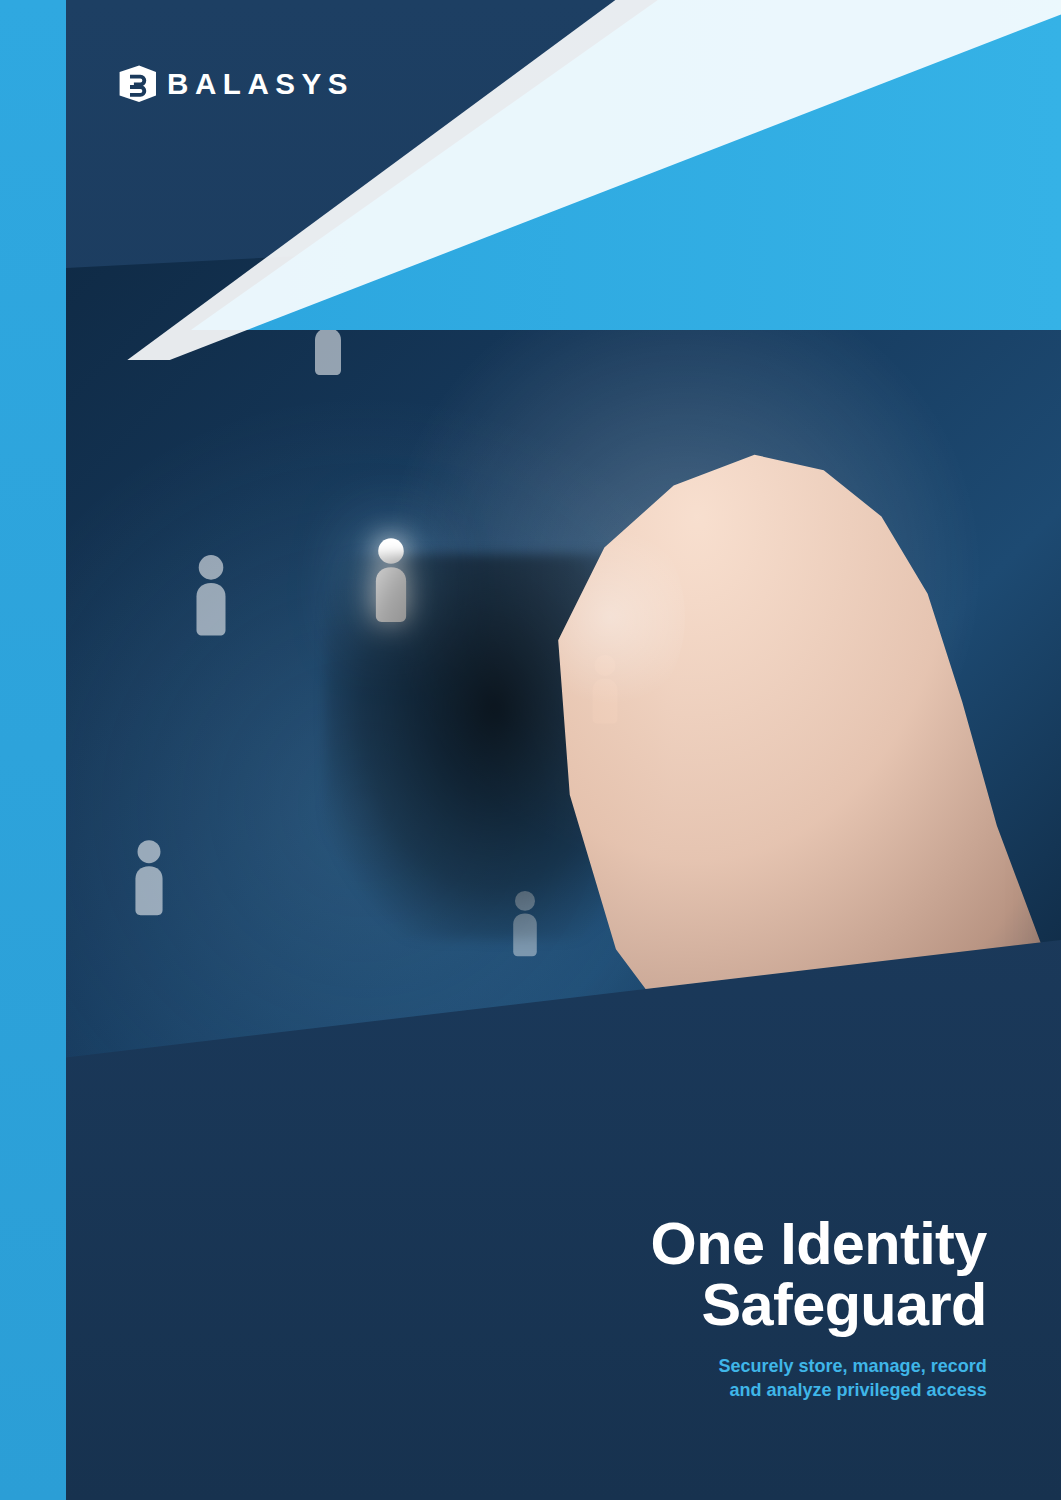BALASYS
One Identity Safeguard
Securely store, manage, record and analyze privileged access